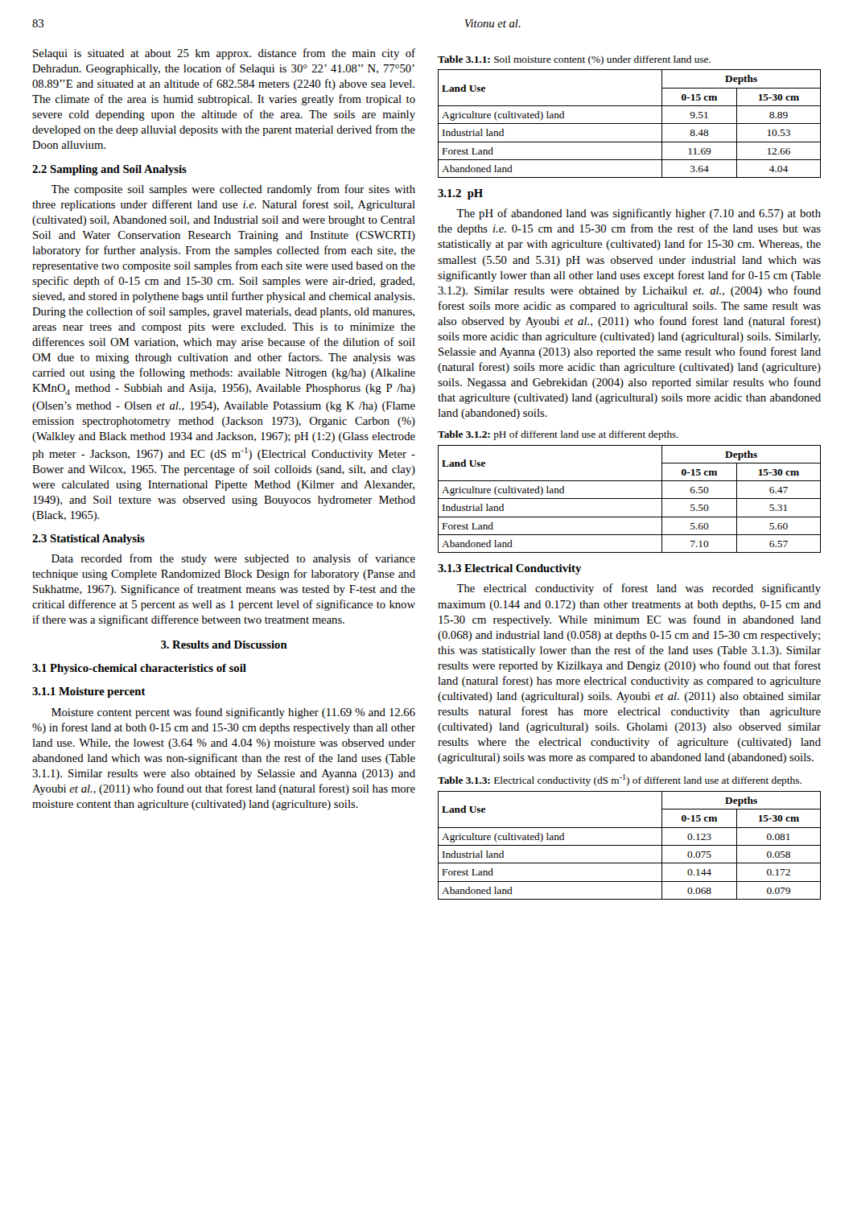83
Vitonu et al.
Selaqui is situated at about 25 km approx. distance from the main city of Dehradun. Geographically, the location of Selaqui is 30° 22’ 41.08’’ N, 77°50’ 08.89’’E and situated at an altitude of 682.584 meters (2240 ft) above sea level. The climate of the area is humid subtropical. It varies greatly from tropical to severe cold depending upon the altitude of the area. The soils are mainly developed on the deep alluvial deposits with the parent material derived from the Doon alluvium.
2.2 Sampling and Soil Analysis
The composite soil samples were collected randomly from four sites with three replications under different land use i.e. Natural forest soil, Agricultural (cultivated) soil, Abandoned soil, and Industrial soil and were brought to Central Soil and Water Conservation Research Training and Institute (CSWCRTI) laboratory for further analysis. From the samples collected from each site, the representative two composite soil samples from each site were used based on the specific depth of 0-15 cm and 15-30 cm. Soil samples were air-dried, graded, sieved, and stored in polythene bags until further physical and chemical analysis. During the collection of soil samples, gravel materials, dead plants, old manures, areas near trees and compost pits were excluded. This is to minimize the differences soil OM variation, which may arise because of the dilution of soil OM due to mixing through cultivation and other factors. The analysis was carried out using the following methods: available Nitrogen (kg/ha) (Alkaline KMnO4 method - Subbiah and Asija, 1956), Available Phosphorus (kg P /ha) (Olsen’s method - Olsen et al., 1954), Available Potassium (kg K /ha) (Flame emission spectrophotometry method (Jackson 1973), Organic Carbon (%) (Walkley and Black method 1934 and Jackson, 1967); pH (1:2) (Glass electrode ph meter - Jackson, 1967) and EC (dS m-1) (Electrical Conductivity Meter - Bower and Wilcox, 1965. The percentage of soil colloids (sand, silt, and clay) were calculated using International Pipette Method (Kilmer and Alexander, 1949), and Soil texture was observed using Bouyocos hydrometer Method (Black, 1965).
2.3 Statistical Analysis
Data recorded from the study were subjected to analysis of variance technique using Complete Randomized Block Design for laboratory (Panse and Sukhatme, 1967). Significance of treatment means was tested by F-test and the critical difference at 5 percent as well as 1 percent level of significance to know if there was a significant difference between two treatment means.
3. Results and Discussion
3.1 Physico-chemical characteristics of soil
3.1.1 Moisture percent
Moisture content percent was found significantly higher (11.69 % and 12.66 %) in forest land at both 0-15 cm and 15-30 cm depths respectively than all other land use. While, the lowest (3.64 % and 4.04 %) moisture was observed under abandoned land which was non-significant than the rest of the land uses (Table 3.1.1). Similar results were also obtained by Selassie and Ayanna (2013) and Ayoubi et al., (2011) who found out that forest land (natural forest) soil has more moisture content than agriculture (cultivated) land (agriculture) soils.
Table 3.1.1: Soil moisture content (%) under different land use.
| Land Use | Depths |
| --- | --- |
| 0-15 cm | 15-30 cm |
| Agriculture (cultivated) land | 9.51 | 8.89 |
| Industrial land | 8.48 | 10.53 |
| Forest Land | 11.69 | 12.66 |
| Abandoned land | 3.64 | 4.04 |
3.1.2 pH
The pH of abandoned land was significantly higher (7.10 and 6.57) at both the depths i.e. 0-15 cm and 15-30 cm from the rest of the land uses but was statistically at par with agriculture (cultivated) land for 15-30 cm. Whereas, the smallest (5.50 and 5.31) pH was observed under industrial land which was significantly lower than all other land uses except forest land for 0-15 cm (Table 3.1.2). Similar results were obtained by Lichaikul et. al., (2004) who found forest soils more acidic as compared to agricultural soils. The same result was also observed by Ayoubi et al., (2011) who found forest land (natural forest) soils more acidic than agriculture (cultivated) land (agricultural) soils. Similarly, Selassie and Ayanna (2013) also reported the same result who found forest land (natural forest) soils more acidic than agriculture (cultivated) land (agriculture) soils. Negassa and Gebrekidan (2004) also reported similar results who found that agriculture (cultivated) land (agricultural) soils more acidic than abandoned land (abandoned) soils.
Table 3.1.2: pH of different land use at different depths.
| Land Use | Depths |
| --- | --- |
| 0-15 cm | 15-30 cm |
| Agriculture (cultivated) land | 6.50 | 6.47 |
| Industrial land | 5.50 | 5.31 |
| Forest Land | 5.60 | 5.60 |
| Abandoned land | 7.10 | 6.57 |
3.1.3 Electrical Conductivity
The electrical conductivity of forest land was recorded significantly maximum (0.144 and 0.172) than other treatments at both depths, 0-15 cm and 15-30 cm respectively. While minimum EC was found in abandoned land (0.068) and industrial land (0.058) at depths 0-15 cm and 15-30 cm respectively; this was statistically lower than the rest of the land uses (Table 3.1.3). Similar results were reported by Kizilkaya and Dengiz (2010) who found out that forest land (natural forest) has more electrical conductivity as compared to agriculture (cultivated) land (agricultural) soils. Ayoubi et al. (2011) also obtained similar results natural forest has more electrical conductivity than agriculture (cultivated) land (agricultural) soils. Gholami (2013) also observed similar results where the electrical conductivity of agriculture (cultivated) land (agricultural) soils was more as compared to abandoned land (abandoned) soils.
Table 3.1.3: Electrical conductivity (dS m-1) of different land use at different depths.
| Land Use | Depths |
| --- | --- |
| 0-15 cm | 15-30 cm |
| Agriculture (cultivated) land | 0.123 | 0.081 |
| Industrial land | 0.075 | 0.058 |
| Forest Land | 0.144 | 0.172 |
| Abandoned land | 0.068 | 0.079 |